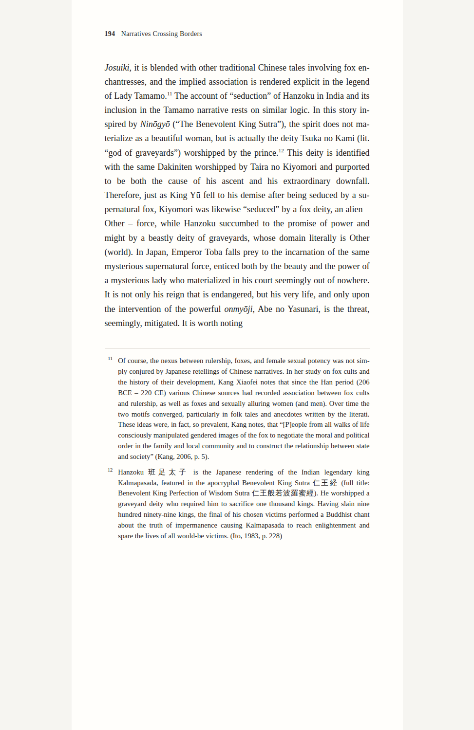194 Narratives Crossing Borders
Jōsuiki, it is blended with other traditional Chinese tales involving fox enchantresses, and the implied association is rendered explicit in the legend of Lady Tamamo.11 The account of “seduction” of Hanzoku in India and its inclusion in the Tamamo narrative rests on similar logic. In this story inspired by Ninōgyō (“The Benevolent King Sutra”), the spirit does not materialize as a beautiful woman, but is actually the deity Tsuka no Kami (lit. “god of graveyards”) worshipped by the prince.12 This deity is identified with the same Dakiniten worshipped by Taira no Kiyomori and purported to be both the cause of his ascent and his extraordinary downfall. Therefore, just as King Yū fell to his demise after being seduced by a supernatural fox, Kiyomori was likewise “seduced” by a fox deity, an alien – Other – force, while Hanzoku succumbed to the promise of power and might by a beastly deity of graveyards, whose domain literally is Other (world). In Japan, Emperor Toba falls prey to the incarnation of the same mysterious supernatural force, enticed both by the beauty and the power of a mysterious lady who materialized in his court seemingly out of nowhere. It is not only his reign that is endangered, but his very life, and only upon the intervention of the powerful onmyōji, Abe no Yasunari, is the threat, seemingly, mitigated. It is worth noting
Of course, the nexus between rulership, foxes, and female sexual potency was not simply conjured by Japanese retellings of Chinese narratives. In her study on fox cults and the history of their development, Kang Xiaofei notes that since the Han period (206 BCE – 220 CE) various Chinese sources had recorded association between fox cults and rulership, as well as foxes and sexually alluring women (and men). Over time the two motifs converged, particularly in folk tales and anecdotes written by the literati. These ideas were, in fact, so prevalent, Kang notes, that “[P]eople from all walks of life consciously manipulated gendered images of the fox to negotiate the moral and political order in the family and local community and to construct the relationship between state and society” (Kang, 2006, p. 5).
Hanzoku 班足太子 is the Japanese rendering of the Indian legendary king Kalmapasada, featured in the apocryphal Benevolent King Sutra 仁王経 (full title: Benevolent King Perfection of Wisdom Sutra 仁王般若波羅蜜經). He worshipped a graveyard deity who required him to sacrifice one thousand kings. Having slain nine hundred ninety-nine kings, the final of his chosen victims performed a Buddhist chant about the truth of impermanence causing Kalmapasada to reach enlightenment and spare the lives of all would-be victims. (Ito, 1983, p. 228)